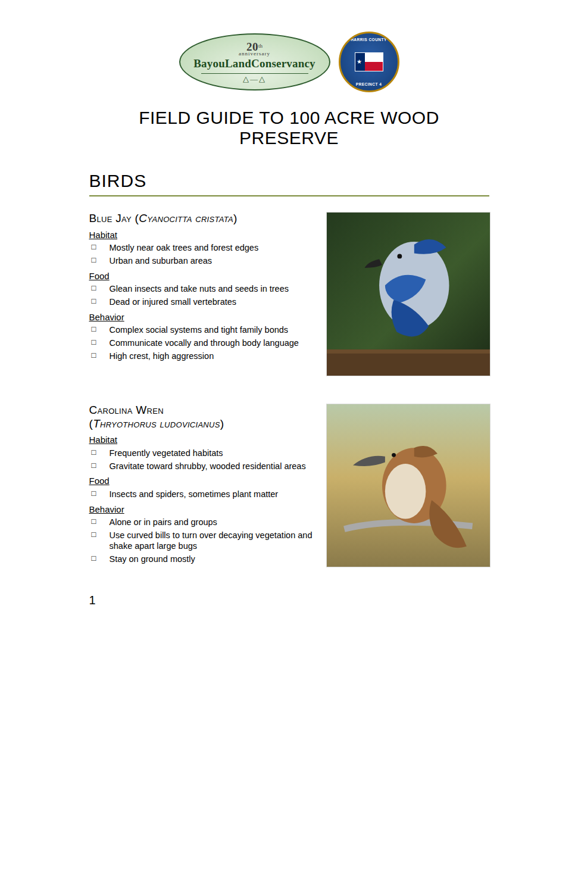20th
anniversary
BayouLandConservancy
△—△
HARRIS COUNTY
PRECINCT 4
FIELD GUIDE TO 100 ACRE WOOD
PRESERVE
BIRDS
Blue Jay (Cyanocitta cristata)
Habitat
Mostly near oak trees and forest edges
Urban and suburban areas
Food
Glean insects and take nuts and seeds in trees
Dead or injured small vertebrates
Behavior
Complex social systems and tight family bonds
Communicate vocally and through body language
High crest, high aggression
Carolina Wren
(Thryothorus ludovicianus)
Habitat
Frequently vegetated habitats
Gravitate toward shrubby, wooded residential areas
Food
Insects and spiders, sometimes plant matter
Behavior
Alone or in pairs and groups
Use curved bills to turn over decaying vegetation and shake apart large bugs
Stay on ground mostly
1